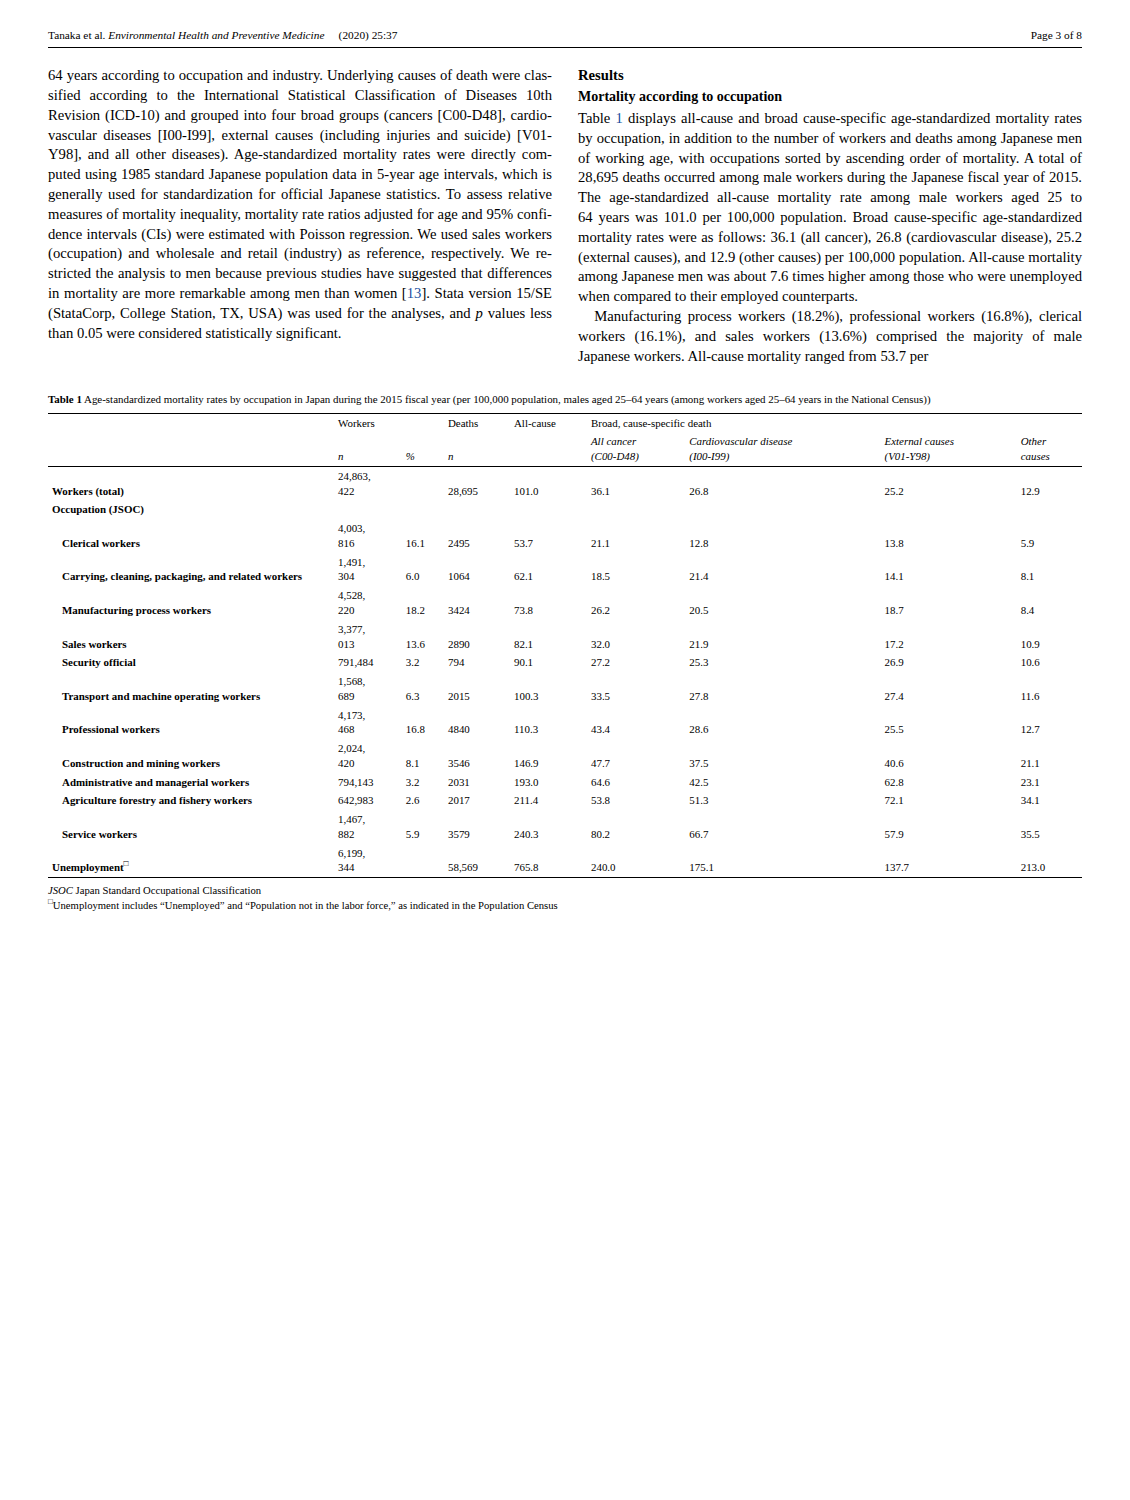Tanaka et al. Environmental Health and Preventive Medicine (2020) 25:37
Page 3 of 8
64 years according to occupation and industry. Underlying causes of death were classified according to the International Statistical Classification of Diseases 10th Revision (ICD-10) and grouped into four broad groups (cancers [C00-D48], cardiovascular diseases [I00-I99], external causes (including injuries and suicide) [V01-Y98], and all other diseases). Age-standardized mortality rates were directly computed using 1985 standard Japanese population data in 5-year age intervals, which is generally used for standardization for official Japanese statistics. To assess relative measures of mortality inequality, mortality rate ratios adjusted for age and 95% confidence intervals (CIs) were estimated with Poisson regression. We used sales workers (occupation) and wholesale and retail (industry) as reference, respectively. We restricted the analysis to men because previous studies have suggested that differences in mortality are more remarkable among men than women [13]. Stata version 15/SE (StataCorp, College Station, TX, USA) was used for the analyses, and p values less than 0.05 were considered statistically significant.
Results
Mortality according to occupation
Table 1 displays all-cause and broad cause-specific age-standardized mortality rates by occupation, in addition to the number of workers and deaths among Japanese men of working age, with occupations sorted by ascending order of mortality. A total of 28,695 deaths occurred among male workers during the Japanese fiscal year of 2015. The age-standardized all-cause mortality rate among male workers aged 25 to 64 years was 101.0 per 100,000 population. Broad cause-specific age-standardized mortality rates were as follows: 36.1 (all cancer), 26.8 (cardiovascular disease), 25.2 (external causes), and 12.9 (other causes) per 100,000 population. All-cause mortality among Japanese men was about 7.6 times higher among those who were unemployed when compared to their employed counterparts.
Manufacturing process workers (18.2%), professional workers (16.8%), clerical workers (16.1%), and sales workers (13.6%) comprised the majority of male Japanese workers. All-cause mortality ranged from 53.7 per
Table 1 Age-standardized mortality rates by occupation in Japan during the 2015 fiscal year (per 100,000 population, males aged 25–64 years (among workers aged 25–64 years in the National Census))
| | Workers | Deaths | All-cause | Broad, cause-specific death |
| --- | --- | --- | --- | --- |
| | n | % | n | | All cancer (C00-D48) | Cardiovascular disease (I00-I99) | External causes (V01-Y98) | Other causes |
| Workers (total) | 24,863, 422 | | 28,695 | 101.0 | 36.1 | 26.8 | 25.2 | 12.9 |
| Occupation (JSOC) | | | | | | | | |
| Clerical workers | 4,003, 816 | 16.1 | 2495 | 53.7 | 21.1 | 12.8 | 13.8 | 5.9 |
| Carrying, cleaning, packaging, and related workers | 1,491, 304 | 6.0 | 1064 | 62.1 | 18.5 | 21.4 | 14.1 | 8.1 |
| Manufacturing process workers | 4,528, 220 | 18.2 | 3424 | 73.8 | 26.2 | 20.5 | 18.7 | 8.4 |
| Sales workers | 3,377, 013 | 13.6 | 2890 | 82.1 | 32.0 | 21.9 | 17.2 | 10.9 |
| Security official | 791,484 | 3.2 | 794 | 90.1 | 27.2 | 25.3 | 26.9 | 10.6 |
| Transport and machine operating workers | 1,568, 689 | 6.3 | 2015 | 100.3 | 33.5 | 27.8 | 27.4 | 11.6 |
| Professional workers | 4,173, 468 | 16.8 | 4840 | 110.3 | 43.4 | 28.6 | 25.5 | 12.7 |
| Construction and mining workers | 2,024, 420 | 8.1 | 3546 | 146.9 | 47.7 | 37.5 | 40.6 | 21.1 |
| Administrative and managerial workers | 794,143 | 3.2 | 2031 | 193.0 | 64.6 | 42.5 | 62.8 | 23.1 |
| Agriculture forestry and fishery workers | 642,983 | 2.6 | 2017 | 211.4 | 53.8 | 51.3 | 72.1 | 34.1 |
| Service workers | 1,467, 882 | 5.9 | 3579 | 240.3 | 80.2 | 66.7 | 57.9 | 35.5 |
| Unemployment □ | 6,199, 344 | | 58,569 | 765.8 | 240.0 | 175.1 | 137.7 | 213.0 |
JSOC Japan Standard Occupational Classification
□Unemployment includes “Unemployed” and “Population not in the labor force,” as indicated in the Population Census